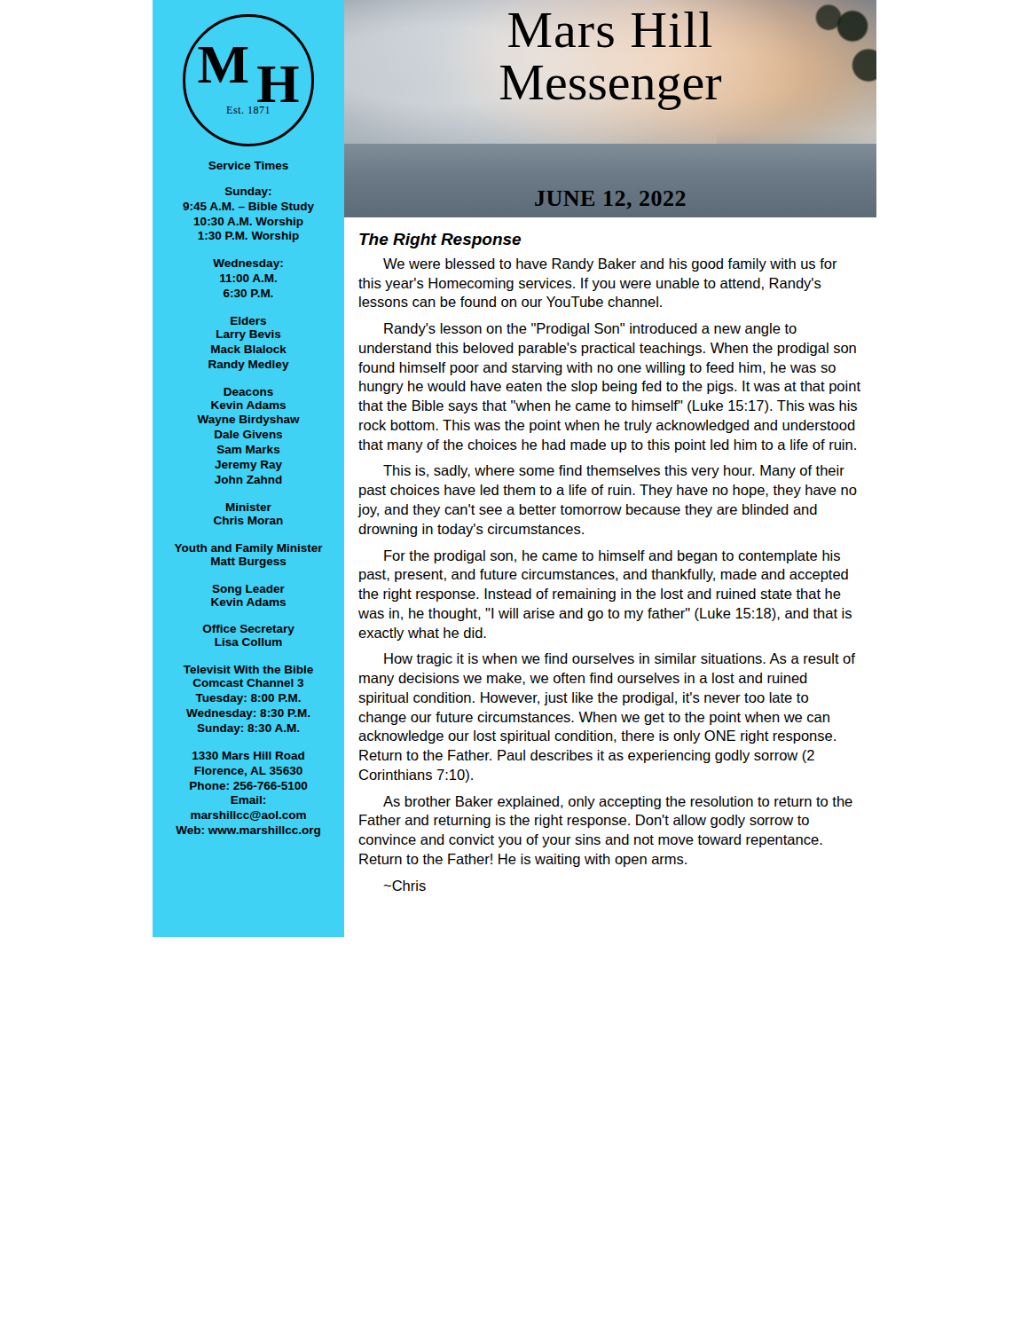M H Est. 1871
Service Times
Sunday:
9:45 A.M. – Bible Study
10:30 A.M. Worship
1:30 P.M. Worship
Wednesday:
11:00 A.M.
6:30 P.M.
Elders
Larry Bevis
Mack Blalock
Randy Medley
Deacons
Kevin Adams
Wayne Birdyshaw
Dale Givens
Sam Marks
Jeremy Ray
John Zahnd
Minister
Chris Moran
Youth and Family Minister
Matt Burgess
Song Leader
Kevin Adams
Office Secretary
Lisa Collum
Televisit With the Bible
Comcast Channel 3
Tuesday: 8:00 P.M.
Wednesday: 8:30 P.M.
Sunday: 8:30 A.M.
1330 Mars Hill Road
Florence, AL 35630
Phone: 256-766-5100
Email:
marshillcc@aol.com
Web: www.marshillcc.org
Mars Hill Messenger
JUNE 12, 2022
The Right Response
We were blessed to have Randy Baker and his good family with us for this year's Homecoming services. If you were unable to attend, Randy's lessons can be found on our YouTube channel.
Randy's lesson on the "Prodigal Son" introduced a new angle to understand this beloved parable's practical teachings. When the prodigal son found himself poor and starving with no one willing to feed him, he was so hungry he would have eaten the slop being fed to the pigs. It was at that point that the Bible says that "when he came to himself" (Luke 15:17). This was his rock bottom. This was the point when he truly acknowledged and understood that many of the choices he had made up to this point led him to a life of ruin.
This is, sadly, where some find themselves this very hour. Many of their past choices have led them to a life of ruin. They have no hope, they have no joy, and they can't see a better tomorrow because they are blinded and drowning in today's circumstances.
For the prodigal son, he came to himself and began to contemplate his past, present, and future circumstances, and thankfully, made and accepted the right response. Instead of remaining in the lost and ruined state that he was in, he thought, "I will arise and go to my father" (Luke 15:18), and that is exactly what he did.
How tragic it is when we find ourselves in similar situations. As a result of many decisions we make, we often find ourselves in a lost and ruined spiritual condition. However, just like the prodigal, it's never too late to change our future circumstances. When we get to the point when we can acknowledge our lost spiritual condition, there is only ONE right response. Return to the Father. Paul describes it as experiencing godly sorrow (2 Corinthians 7:10).
As brother Baker explained, only accepting the resolution to return to the Father and returning is the right response. Don't allow godly sorrow to convince and convict you of your sins and not move toward repentance. Return to the Father! He is waiting with open arms.
~Chris